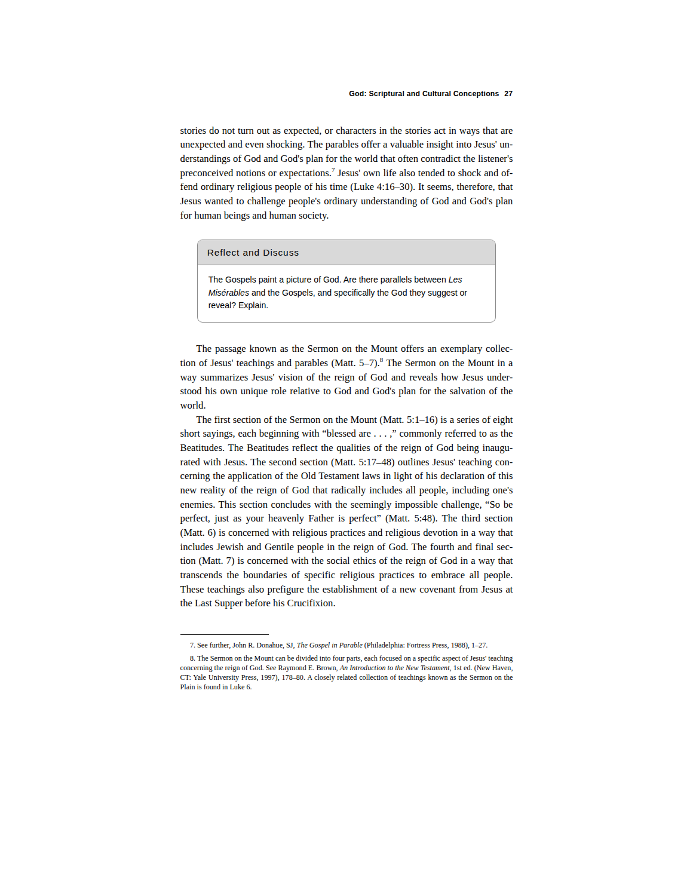God: Scriptural and Cultural Conceptions27
stories do not turn out as expected, or characters in the stories act in ways that are unexpected and even shocking. The parables offer a valuable insight into Jesus' understandings of God and God's plan for the world that often contradict the listener's preconceived notions or expectations.7 Jesus' own life also tended to shock and offend ordinary religious people of his time (Luke 4:16–30). It seems, therefore, that Jesus wanted to challenge people's ordinary understanding of God and God's plan for human beings and human society.
Reflect and Discuss
The Gospels paint a picture of God. Are there parallels between Les Misérables and the Gospels, and specifically the God they suggest or reveal? Explain.
The passage known as the Sermon on the Mount offers an exemplary collection of Jesus' teachings and parables (Matt. 5–7).8 The Sermon on the Mount in a way summarizes Jesus' vision of the reign of God and reveals how Jesus understood his own unique role relative to God and God's plan for the salvation of the world.
The first section of the Sermon on the Mount (Matt. 5:1–16) is a series of eight short sayings, each beginning with “blessed are . . . ,” commonly referred to as the Beatitudes. The Beatitudes reflect the qualities of the reign of God being inaugurated with Jesus. The second section (Matt. 5:17–48) outlines Jesus' teaching concerning the application of the Old Testament laws in light of his declaration of this new reality of the reign of God that radically includes all people, including one's enemies. This section concludes with the seemingly impossible challenge, “So be perfect, just as your heavenly Father is perfect” (Matt. 5:48). The third section (Matt. 6) is concerned with religious practices and religious devotion in a way that includes Jewish and Gentile people in the reign of God. The fourth and final section (Matt. 7) is concerned with the social ethics of the reign of God in a way that transcends the boundaries of specific religious practices to embrace all people. These teachings also prefigure the establishment of a new covenant from Jesus at the Last Supper before his Crucifixion.
7. See further, John R. Donahue, SJ, The Gospel in Parable (Philadelphia: Fortress Press, 1988), 1–27.
8. The Sermon on the Mount can be divided into four parts, each focused on a specific aspect of Jesus' teaching concerning the reign of God. See Raymond E. Brown, An Introduction to the New Testament, 1st ed. (New Haven, CT: Yale University Press, 1997), 178–80. A closely related collection of teachings known as the Sermon on the Plain is found in Luke 6.